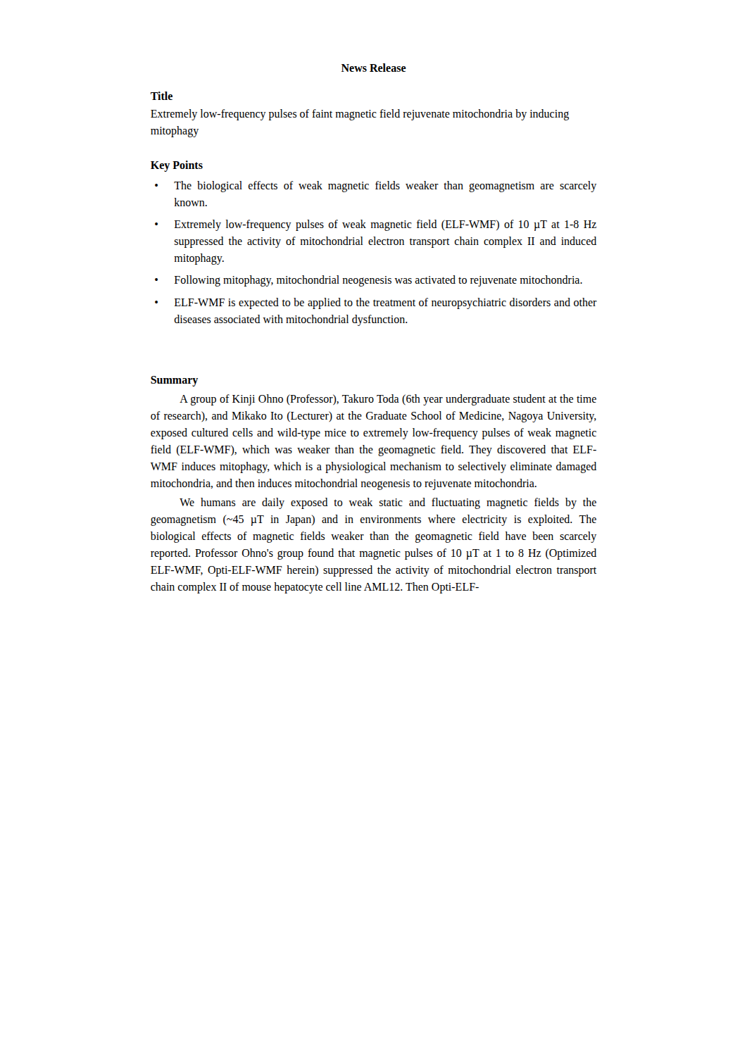News Release
Title
Extremely low-frequency pulses of faint magnetic field rejuvenate mitochondria by inducing mitophagy
Key Points
The biological effects of weak magnetic fields weaker than geomagnetism are scarcely known.
Extremely low-frequency pulses of weak magnetic field (ELF-WMF) of 10 µT at 1-8 Hz suppressed the activity of mitochondrial electron transport chain complex II and induced mitophagy.
Following mitophagy, mitochondrial neogenesis was activated to rejuvenate mitochondria.
ELF-WMF is expected to be applied to the treatment of neuropsychiatric disorders and other diseases associated with mitochondrial dysfunction.
Summary
A group of Kinji Ohno (Professor), Takuro Toda (6th year undergraduate student at the time of research), and Mikako Ito (Lecturer) at the Graduate School of Medicine, Nagoya University, exposed cultured cells and wild-type mice to extremely low-frequency pulses of weak magnetic field (ELF-WMF), which was weaker than the geomagnetic field. They discovered that ELF-WMF induces mitophagy, which is a physiological mechanism to selectively eliminate damaged mitochondria, and then induces mitochondrial neogenesis to rejuvenate mitochondria.
We humans are daily exposed to weak static and fluctuating magnetic fields by the geomagnetism (~45 µT in Japan) and in environments where electricity is exploited. The biological effects of magnetic fields weaker than the geomagnetic field have been scarcely reported. Professor Ohno's group found that magnetic pulses of 10 µT at 1 to 8 Hz (Optimized ELF-WMF, Opti-ELF-WMF herein) suppressed the activity of mitochondrial electron transport chain complex II of mouse hepatocyte cell line AML12. Then Opti-ELF-